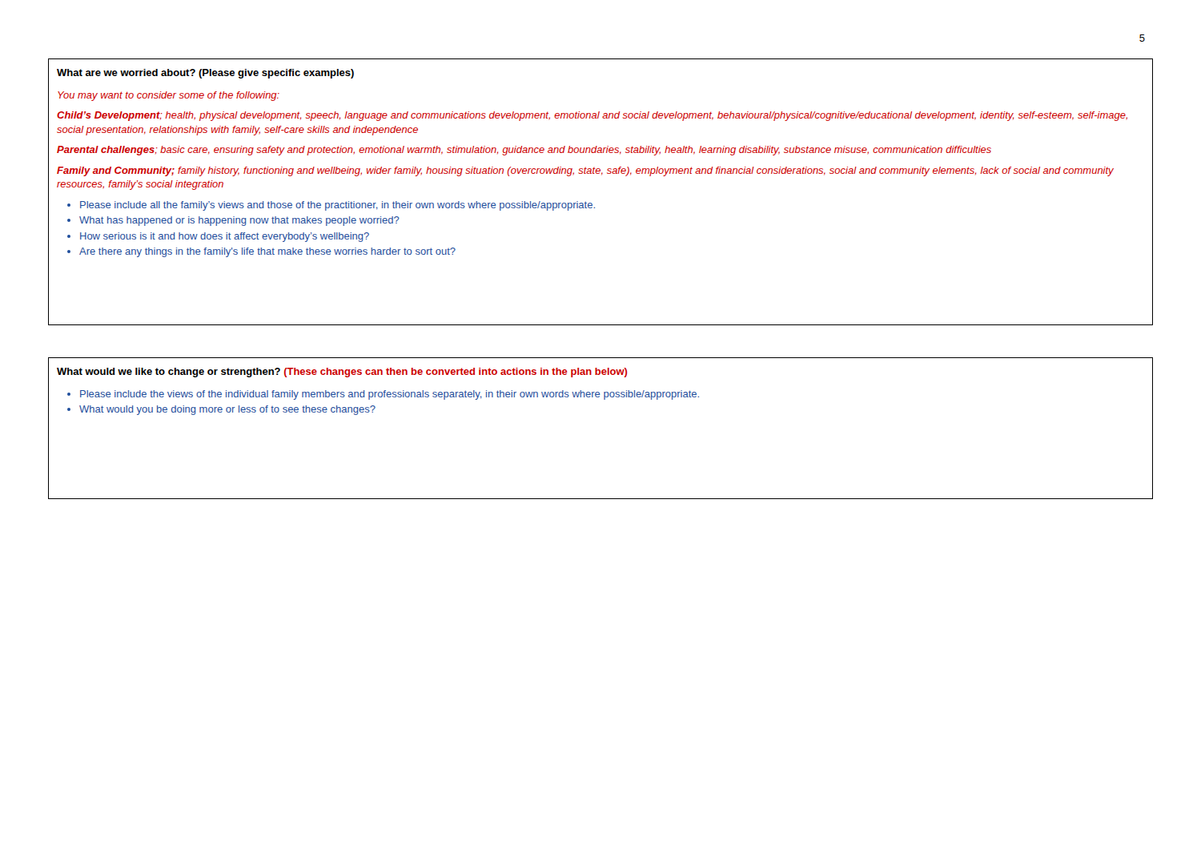5
What are we worried about? (Please give specific examples)
You may want to consider some of the following:
Child’s Development; health, physical development, speech, language and communications development, emotional and social development, behavioural/physical/cognitive/educational development, identity, self-esteem, self-image, social presentation, relationships with family, self-care skills and independence
Parental challenges; basic care, ensuring safety and protection, emotional warmth, stimulation, guidance and boundaries, stability, health, learning disability, substance misuse, communication difficulties
Family and Community; family history, functioning and wellbeing, wider family, housing situation (overcrowding, state, safe), employment and financial considerations, social and community elements, lack of social and community resources, family’s social integration
Please include all the family’s views and those of the practitioner, in their own words where possible/appropriate.
What has happened or is happening now that makes people worried?
How serious is it and how does it affect everybody’s wellbeing?
Are there any things in the family's life that make these worries harder to sort out?
What would we like to change or strengthen? (These changes can then be converted into actions in the plan below)
Please include the views of the individual family members and professionals separately, in their own words where possible/appropriate.
What would you be doing more or less of to see these changes?